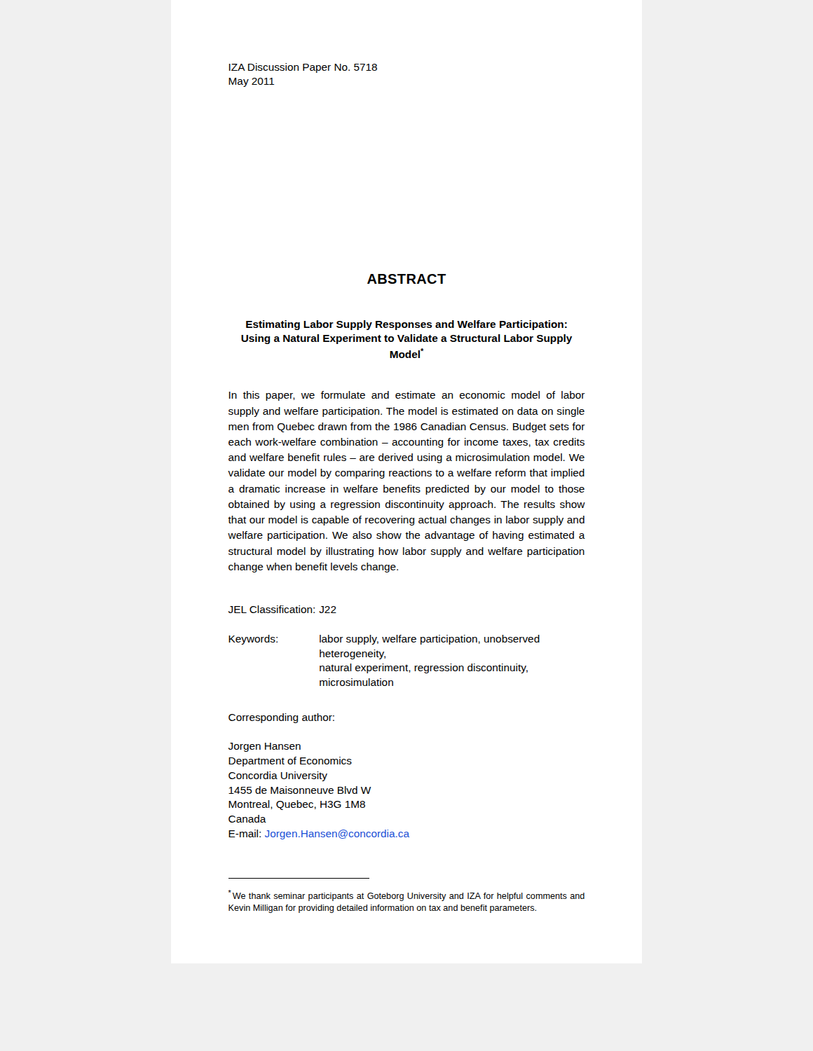IZA Discussion Paper No. 5718
May 2011
ABSTRACT
Estimating Labor Supply Responses and Welfare Participation:
Using a Natural Experiment to Validate a Structural Labor Supply Model*
In this paper, we formulate and estimate an economic model of labor supply and welfare participation. The model is estimated on data on single men from Quebec drawn from the 1986 Canadian Census. Budget sets for each work-welfare combination – accounting for income taxes, tax credits and welfare benefit rules – are derived using a microsimulation model. We validate our model by comparing reactions to a welfare reform that implied a dramatic increase in welfare benefits predicted by our model to those obtained by using a regression discontinuity approach. The results show that our model is capable of recovering actual changes in labor supply and welfare participation. We also show the advantage of having estimated a structural model by illustrating how labor supply and welfare participation change when benefit levels change.
JEL Classification:
J22
Keywords:
labor supply, welfare participation, unobserved heterogeneity, natural experiment, regression discontinuity, microsimulation
Corresponding author:
Jorgen Hansen
Department of Economics
Concordia University
1455 de Maisonneuve Blvd W
Montreal, Quebec, H3G 1M8
Canada
E-mail: Jorgen.Hansen@concordia.ca
*We thank seminar participants at Goteborg University and IZA for helpful comments and Kevin Milligan for providing detailed information on tax and benefit parameters.